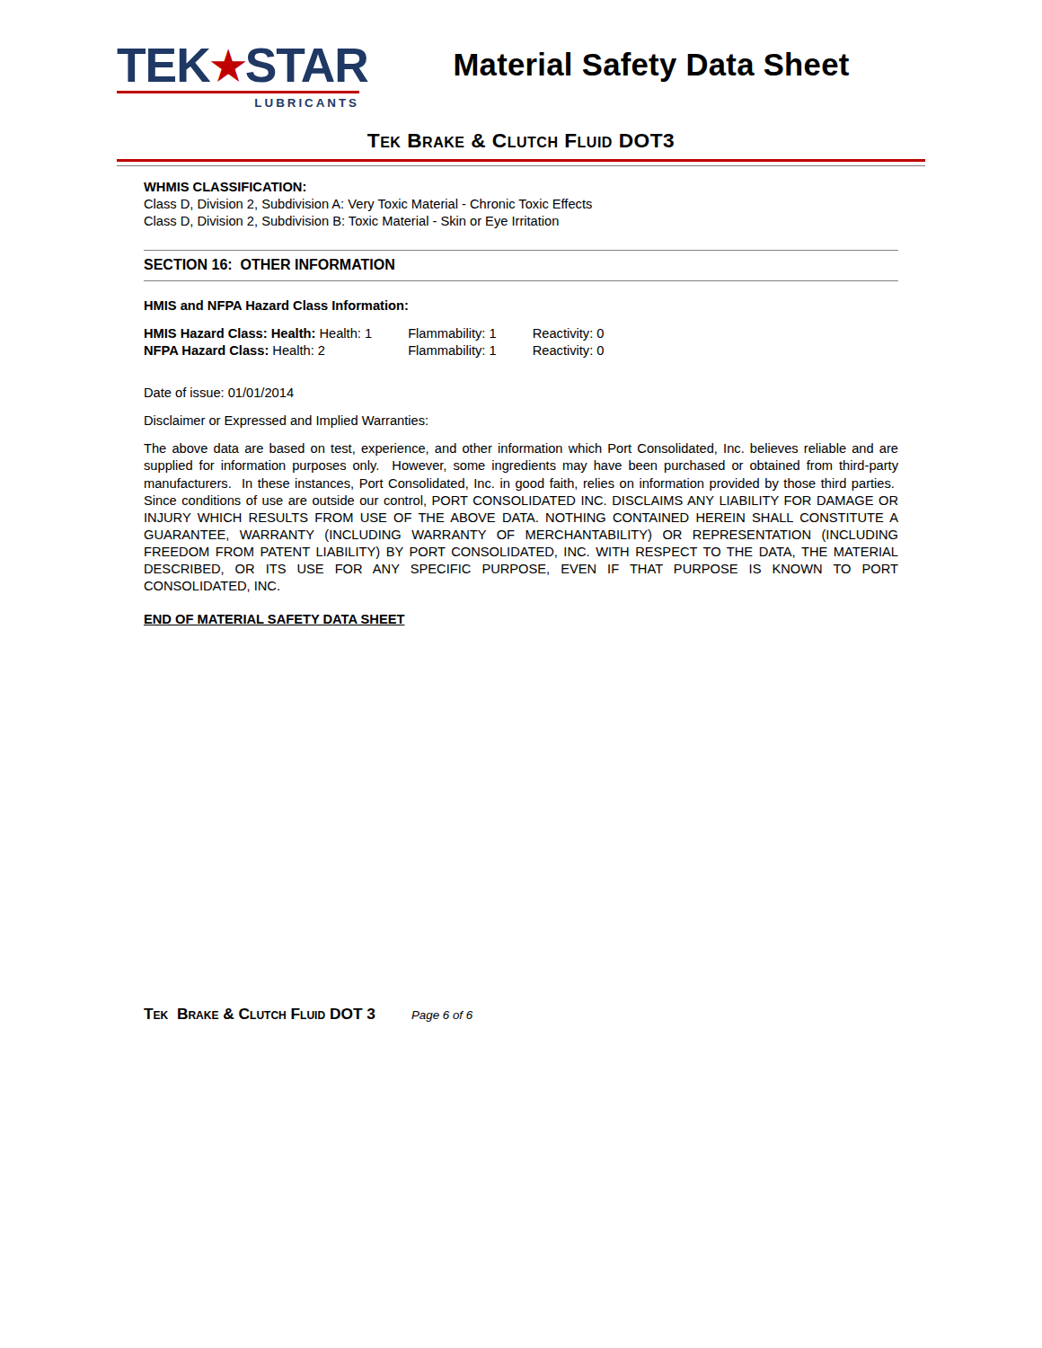TEK★STAR
LUBRICANTS
Material Safety Data Sheet
Tek Brake & Clutch Fluid DOT3
WHMIS CLASSIFICATION:
Class D, Division 2, Subdivision A: Very Toxic Material - Chronic Toxic Effects
Class D, Division 2, Subdivision B: Toxic Material - Skin or Eye Irritation
SECTION 16: OTHER INFORMATION
HMIS and NFPA Hazard Class Information:
| HMIS Hazard Class: Health: Health: 1 | Flammability: 1 | Reactivity: 0 |
| NFPA Hazard Class: Health: 2 | Flammability: 1 | Reactivity: 0 |
Date of issue: 01/01/2014
Disclaimer or Expressed and Implied Warranties:
The above data are based on test, experience, and other information which Port Consolidated, Inc. believes reliable and are supplied for information purposes only. However, some ingredients may have been purchased or obtained from third-party manufacturers. In these instances, Port Consolidated, Inc. in good faith, relies on information provided by those third parties. Since conditions of use are outside our control, PORT CONSOLIDATED INC. DISCLAIMS ANY LIABILITY FOR DAMAGE OR INJURY WHICH RESULTS FROM USE OF THE ABOVE DATA. NOTHING CONTAINED HEREIN SHALL CONSTITUTE A GUARANTEE, WARRANTY (INCLUDING WARRANTY OF MERCHANTABILITY) OR REPRESENTATION (INCLUDING FREEDOM FROM PATENT LIABILITY) BY PORT CONSOLIDATED, INC. WITH RESPECT TO THE DATA, THE MATERIAL DESCRIBED, OR ITS USE FOR ANY SPECIFIC PURPOSE, EVEN IF THAT PURPOSE IS KNOWN TO PORT CONSOLIDATED, INC.
END OF MATERIAL SAFETY DATA SHEET
Tek Brake & Clutch Fluid DOT 3
Page 6 of 6